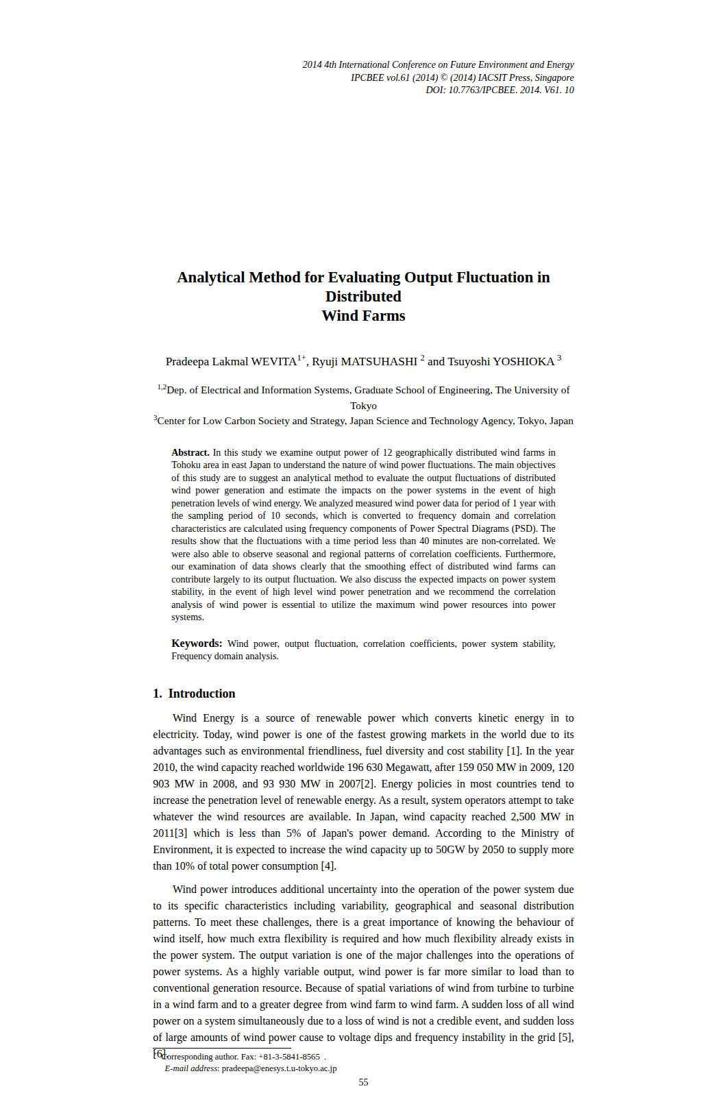2014 4th International Conference on Future Environment and Energy
IPCBEE vol.61 (2014) © (2014) IACSIT Press, Singapore
DOI: 10.7763/IPCBEE. 2014. V61. 10
Analytical Method for Evaluating Output Fluctuation in Distributed
Wind Farms
Pradeepa Lakmal WEVITA1+, Ryuji MATSUHASHI 2 and Tsuyoshi YOSHIOKA 3
1,2Dep. of Electrical and Information Systems, Graduate School of Engineering, The University of Tokyo
3Center for Low Carbon Society and Strategy, Japan Science and Technology Agency, Tokyo, Japan
Abstract. In this study we examine output power of 12 geographically distributed wind farms in Tohoku area in east Japan to understand the nature of wind power fluctuations. The main objectives of this study are to suggest an analytical method to evaluate the output fluctuations of distributed wind power generation and estimate the impacts on the power systems in the event of high penetration levels of wind energy. We analyzed measured wind power data for period of 1 year with the sampling period of 10 seconds, which is converted to frequency domain and correlation characteristics are calculated using frequency components of Power Spectral Diagrams (PSD). The results show that the fluctuations with a time period less than 40 minutes are non-correlated. We were also able to observe seasonal and regional patterns of correlation coefficients. Furthermore, our examination of data shows clearly that the smoothing effect of distributed wind farms can contribute largely to its output fluctuation. We also discuss the expected impacts on power system stability, in the event of high level wind power penetration and we recommend the correlation analysis of wind power is essential to utilize the maximum wind power resources into power systems.
Keywords: Wind power, output fluctuation, correlation coefficients, power system stability, Frequency domain analysis.
1. Introduction
Wind Energy is a source of renewable power which converts kinetic energy in to electricity. Today, wind power is one of the fastest growing markets in the world due to its advantages such as environmental friendliness, fuel diversity and cost stability [1]. In the year 2010, the wind capacity reached worldwide 196 630 Megawatt, after 159 050 MW in 2009, 120 903 MW in 2008, and 93 930 MW in 2007[2]. Energy policies in most countries tend to increase the penetration level of renewable energy. As a result, system operators attempt to take whatever the wind resources are available. In Japan, wind capacity reached 2,500 MW in 2011[3] which is less than 5% of Japan's power demand. According to the Ministry of Environment, it is expected to increase the wind capacity up to 50GW by 2050 to supply more than 10% of total power consumption [4].
Wind power introduces additional uncertainty into the operation of the power system due to its specific characteristics including variability, geographical and seasonal distribution patterns. To meet these challenges, there is a great importance of knowing the behaviour of wind itself, how much extra flexibility is required and how much flexibility already exists in the power system. The output variation is one of the major challenges into the operations of power systems. As a highly variable output, wind power is far more similar to load than to conventional generation resource. Because of spatial variations of wind from turbine to turbine in a wind farm and to a greater degree from wind farm to wind farm. A sudden loss of all wind power on a system simultaneously due to a loss of wind is not a credible event, and sudden loss of large amounts of wind power cause to voltage dips and frequency instability in the grid [5], [6].
+ Corresponding author. Fax: +81-3-5841-8565 .
E-mail address: pradeepa@enesys.t.u-tokyo.ac.jp
55